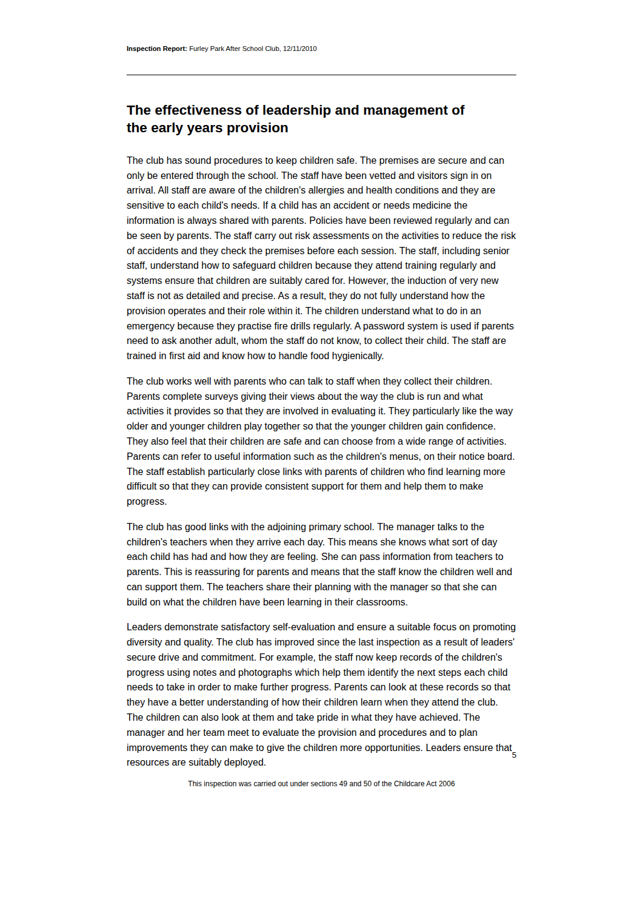Inspection Report: Furley Park After School Club, 12/11/2010
The effectiveness of leadership and management of
the early years provision
The club has sound procedures to keep children safe. The premises are secure and can only be entered through the school. The staff have been vetted and visitors sign in on arrival. All staff are aware of the children's allergies and health conditions and they are sensitive to each child's needs. If a child has an accident or needs medicine the information is always shared with parents. Policies have been reviewed regularly and can be seen by parents. The staff carry out risk assessments on the activities to reduce the risk of accidents and they check the premises before each session. The staff, including senior staff, understand how to safeguard children because they attend training regularly and systems ensure that children are suitably cared for. However, the induction of very new staff is not as detailed and precise. As a result, they do not fully understand how the provision operates and their role within it. The children understand what to do in an emergency because they practise fire drills regularly. A password system is used if parents need to ask another adult, whom the staff do not know, to collect their child. The staff are trained in first aid and know how to handle food hygienically.
The club works well with parents who can talk to staff when they collect their children. Parents complete surveys giving their views about the way the club is run and what activities it provides so that they are involved in evaluating it. They particularly like the way older and younger children play together so that the younger children gain confidence. They also feel that their children are safe and can choose from a wide range of activities. Parents can refer to useful information such as the children's menus, on their notice board. The staff establish particularly close links with parents of children who find learning more difficult so that they can provide consistent support for them and help them to make progress.
The club has good links with the adjoining primary school. The manager talks to the children's teachers when they arrive each day. This means she knows what sort of day each child has had and how they are feeling. She can pass information from teachers to parents. This is reassuring for parents and means that the staff know the children well and can support them. The teachers share their planning with the manager so that she can build on what the children have been learning in their classrooms.
Leaders demonstrate satisfactory self-evaluation and ensure a suitable focus on promoting diversity and quality. The club has improved since the last inspection as a result of leaders' secure drive and commitment. For example, the staff now keep records of the children's progress using notes and photographs which help them identify the next steps each child needs to take in order to make further progress. Parents can look at these records so that they have a better understanding of how their children learn when they attend the club. The children can also look at them and take pride in what they have achieved. The manager and her team meet to evaluate the provision and procedures and to plan improvements they can make to give the children more opportunities. Leaders ensure that resources are suitably deployed.
5
This inspection was carried out under sections 49 and 50 of the Childcare Act 2006